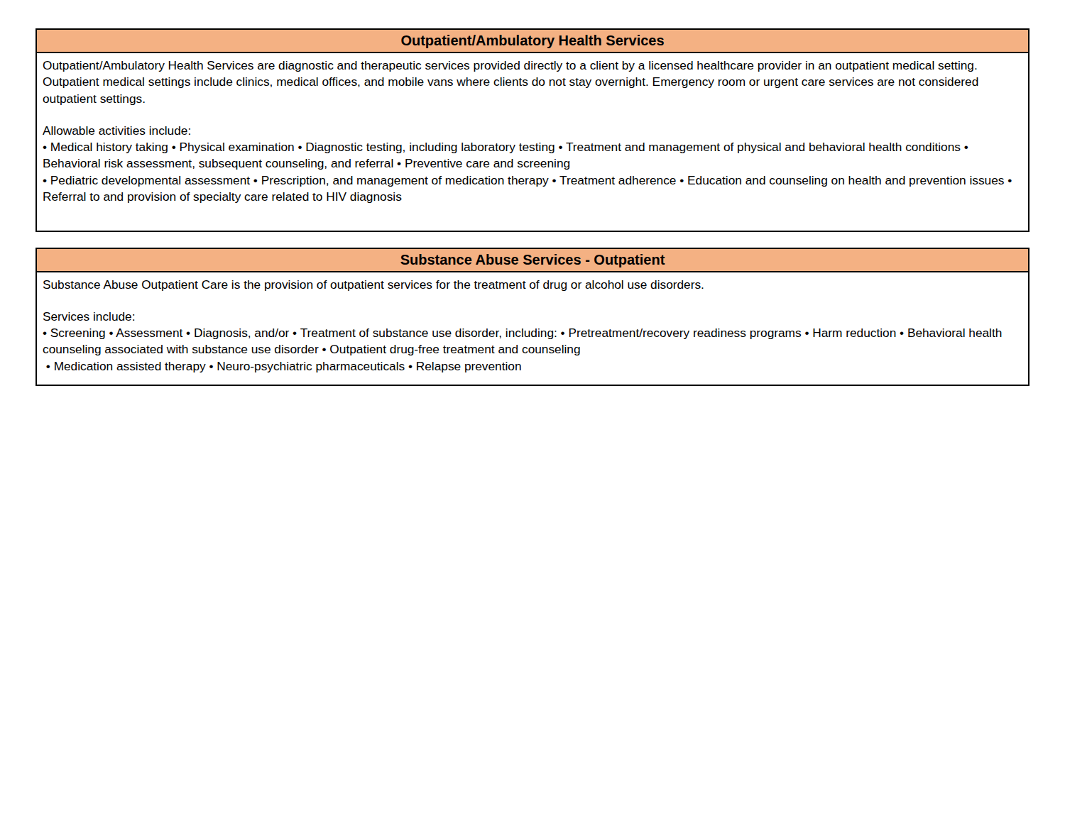Outpatient/Ambulatory Health Services
Outpatient/Ambulatory Health Services are diagnostic and therapeutic services provided directly to a client by a licensed healthcare provider in an outpatient medical setting. Outpatient medical settings include clinics, medical offices, and mobile vans where clients do not stay overnight. Emergency room or urgent care services are not considered outpatient settings.
Allowable activities include:
• Medical history taking • Physical examination • Diagnostic testing, including laboratory testing • Treatment and management of physical and behavioral health conditions • Behavioral risk assessment, subsequent counseling, and referral • Preventive care and screening
• Pediatric developmental assessment • Prescription, and management of medication therapy • Treatment adherence • Education and counseling on health and prevention issues • Referral to and provision of specialty care related to HIV diagnosis
Substance Abuse Services - Outpatient
Substance Abuse Outpatient Care is the provision of outpatient services for the treatment of drug or alcohol use disorders.
Services include:
• Screening • Assessment • Diagnosis, and/or • Treatment of substance use disorder, including: • Pretreatment/recovery readiness programs • Harm reduction • Behavioral health counseling associated with substance use disorder • Outpatient drug-free treatment and counseling
• Medication assisted therapy • Neuro-psychiatric pharmaceuticals • Relapse prevention